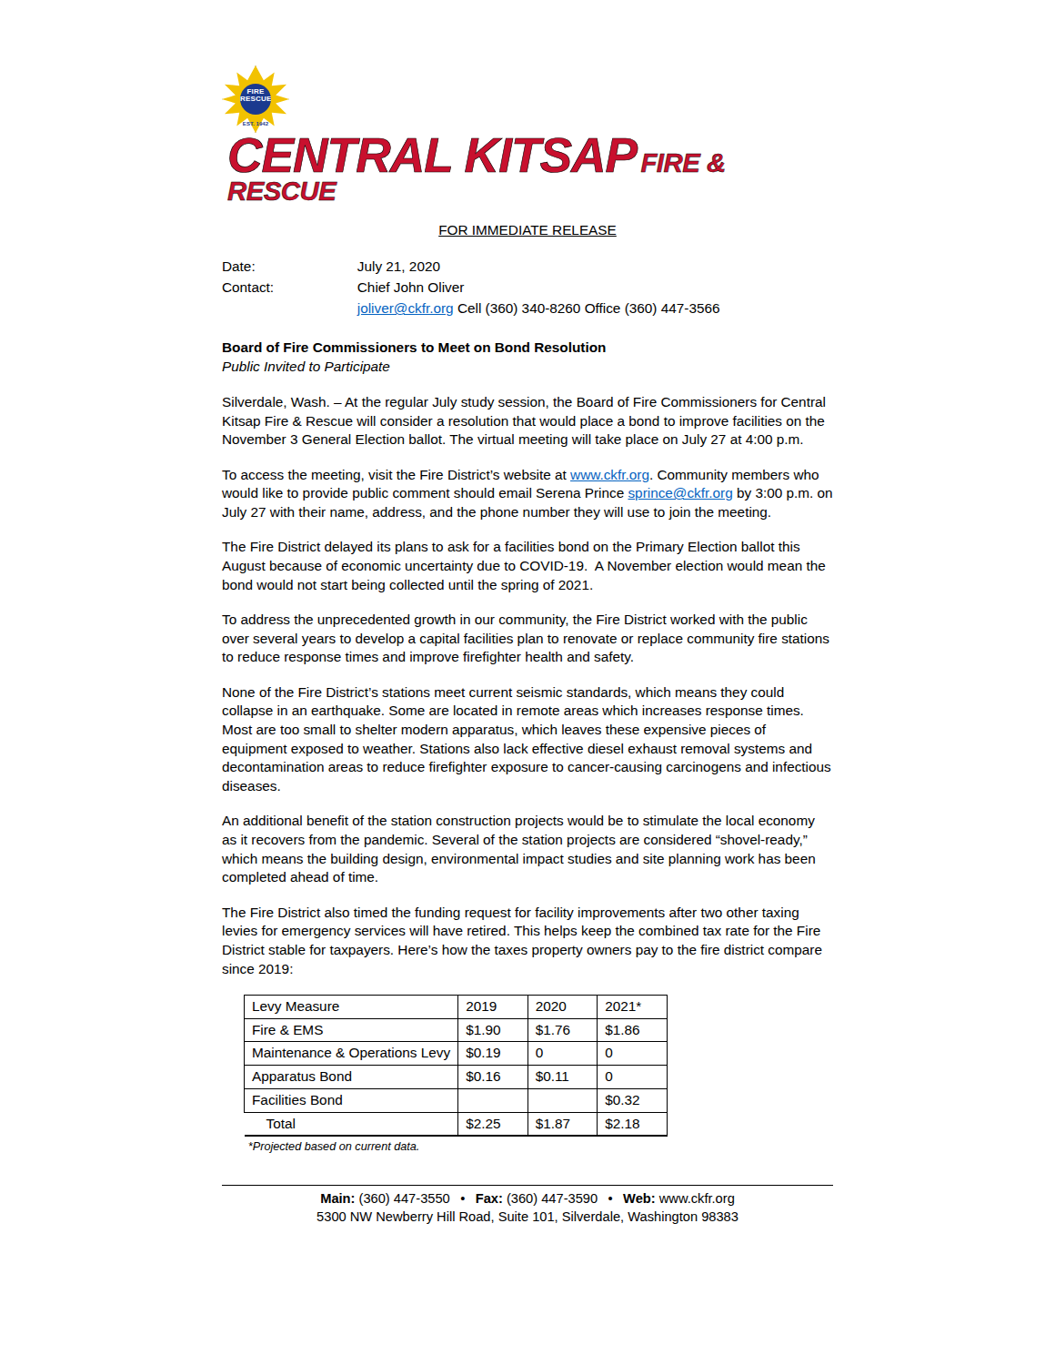FIRE
RESCUE EST. 1942 CENTRAL KITSAP FIRE & RESCUE
FOR IMMEDIATE RELEASE
| Date: | July 21, 2020 |
| Contact: | Chief John Oliver |
| | joliver@ckfr.org Cell (360) 340-8260 Office (360) 447-3566 |
Board of Fire Commissioners to Meet on Bond Resolution
Public Invited to Participate
Silverdale, Wash. – At the regular July study session, the Board of Fire Commissioners for Central Kitsap Fire & Rescue will consider a resolution that would place a bond to improve facilities on the November 3 General Election ballot. The virtual meeting will take place on July 27 at 4:00 p.m.
To access the meeting, visit the Fire District’s website at www.ckfr.org. Community members who would like to provide public comment should email Serena Prince sprince@ckfr.org by 3:00 p.m. on July 27 with their name, address, and the phone number they will use to join the meeting.
The Fire District delayed its plans to ask for a facilities bond on the Primary Election ballot this August because of economic uncertainty due to COVID-19. A November election would mean the bond would not start being collected until the spring of 2021.
To address the unprecedented growth in our community, the Fire District worked with the public over several years to develop a capital facilities plan to renovate or replace community fire stations to reduce response times and improve firefighter health and safety.
None of the Fire District’s stations meet current seismic standards, which means they could collapse in an earthquake. Some are located in remote areas which increases response times. Most are too small to shelter modern apparatus, which leaves these expensive pieces of equipment exposed to weather. Stations also lack effective diesel exhaust removal systems and decontamination areas to reduce firefighter exposure to cancer-causing carcinogens and infectious diseases.
An additional benefit of the station construction projects would be to stimulate the local economy as it recovers from the pandemic. Several of the station projects are considered “shovel-ready,” which means the building design, environmental impact studies and site planning work has been completed ahead of time.
The Fire District also timed the funding request for facility improvements after two other taxing levies for emergency services will have retired. This helps keep the combined tax rate for the Fire District stable for taxpayers. Here’s how the taxes property owners pay to the fire district compare since 2019:
| Levy Measure | 2019 | 2020 | 2021* |
| Fire & EMS | $1.90 | $1.76 | $1.86 |
| Maintenance & Operations Levy | $0.19 | 0 | 0 |
| Apparatus Bond | $0.16 | $0.11 | 0 |
| Facilities Bond | | | $0.32 |
| Total | $2.25 | $1.87 | $2.18 |
*Projected based on current data.
Main: (360) 447-3550 • Fax: (360) 447-3590 • Web: www.ckfr.org
5300 NW Newberry Hill Road, Suite 101, Silverdale, Washington 98383